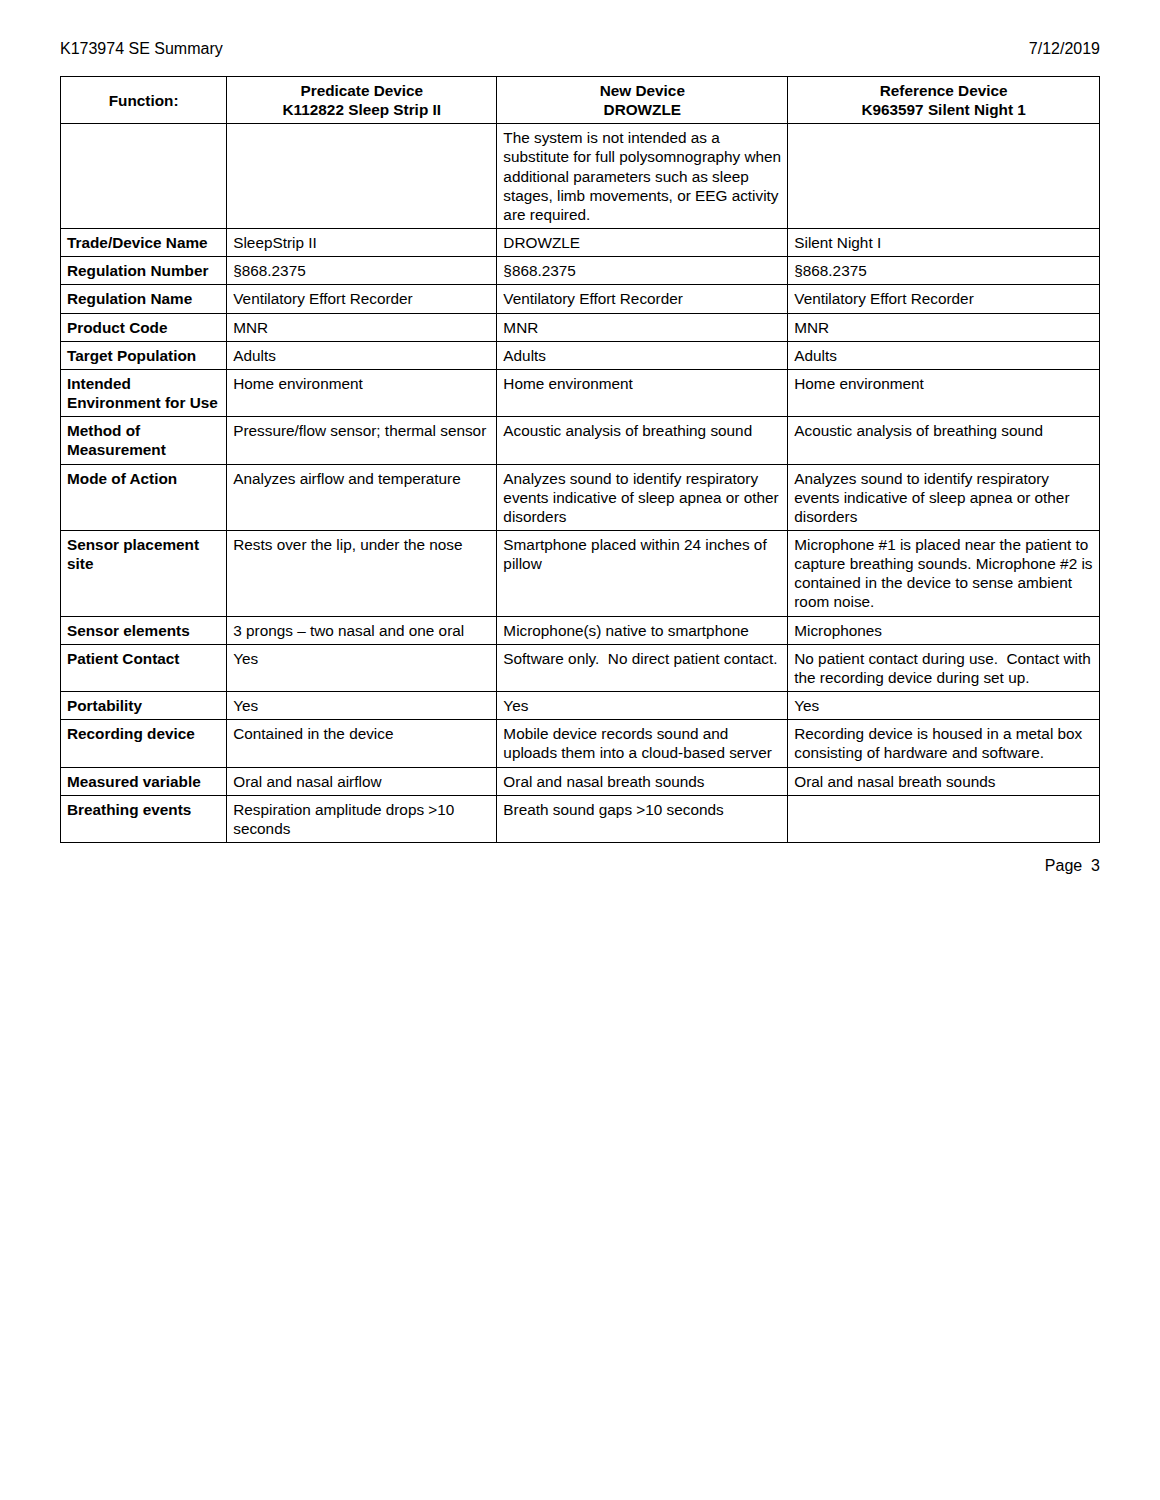K173974 SE Summary 7/12/2019
| Function: | Predicate Device K112822 Sleep Strip II | New Device DROWZLE | Reference Device K963597 Silent Night 1 |
| --- | --- | --- | --- |
| | | The system is not intended as a substitute for full polysomnography when additional parameters such as sleep stages, limb movements, or EEG activity are required. | |
| Trade/Device Name | SleepStrip II | DROWZLE | Silent Night I |
| Regulation Number | §868.2375 | §868.2375 | §868.2375 |
| Regulation Name | Ventilatory Effort Recorder | Ventilatory Effort Recorder | Ventilatory Effort Recorder |
| Product Code | MNR | MNR | MNR |
| Target Population | Adults | Adults | Adults |
| Intended Environment for Use | Home environment | Home environment | Home environment |
| Method of Measurement | Pressure/flow sensor; thermal sensor | Acoustic analysis of breathing sound | Acoustic analysis of breathing sound |
| Mode of Action | Analyzes airflow and temperature | Analyzes sound to identify respiratory events indicative of sleep apnea or other disorders | Analyzes sound to identify respiratory events indicative of sleep apnea or other disorders |
| Sensor placement site | Rests over the lip, under the nose | Smartphone placed within 24 inches of pillow | Microphone #1 is placed near the patient to capture breathing sounds. Microphone #2 is contained in the device to sense ambient room noise. |
| Sensor elements | 3 prongs – two nasal and one oral | Microphone(s) native to smartphone | Microphones |
| Patient Contact | Yes | Software only. No direct patient contact. | No patient contact during use. Contact with the recording device during set up. |
| Portability | Yes | Yes | Yes |
| Recording device | Contained in the device | Mobile device records sound and uploads them into a cloud-based server | Recording device is housed in a metal box consisting of hardware and software. |
| Measured variable | Oral and nasal airflow | Oral and nasal breath sounds | Oral and nasal breath sounds |
| Breathing events | Respiration amplitude drops >10 seconds | Breath sound gaps >10 seconds | |
Page 3